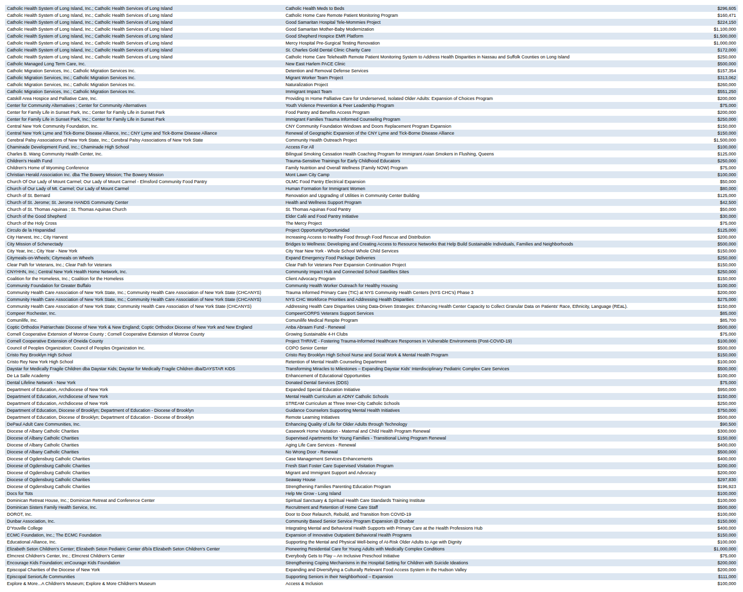| Catholic Health System of Long Island, Inc.; Catholic Health Services of Long Island | Catholic Health Meds to Beds | $296,605 |
| Catholic Health System of Long Island, Inc.; Catholic Health Services of Long Island | Catholic Home Care Remote Patient Monitoring Program | $160,471 |
| Catholic Health System of Long Island, Inc.; Catholic Health Services of Long Island | Good Samaritan Hospital Tele-Mommies Project | $224,150 |
| Catholic Health System of Long Island, Inc.; Catholic Health Services of Long Island | Good Samaritan Mother-Baby Modernization | $1,100,000 |
| Catholic Health System of Long Island, Inc.; Catholic Health Services of Long Island | Good Shepherd Hospice EMR Platform | $1,500,000 |
| Catholic Health System of Long Island, Inc.; Catholic Health Services of Long Island | Mercy Hospital Pre-Surgical Testing Renovation | $1,000,000 |
| Catholic Health System of Long Island, Inc.; Catholic Health Services of Long Island | St. Charles Gold Dental Clinic Charity Care | $172,000 |
| Catholic Health System of Long Island, Inc.; Catholic Health Services of Long Island | Catholic Home Care Telehealth Remote Patient Monitoring System to Address Health Disparities in Nassau and Suffolk Counties on Long Island | $250,000 |
| Catholic Managed Long Term Care, Inc. | New East Harlem PACE Clinic | $500,000 |
| Catholic Migration Services, Inc.; Catholic Migration Services Inc. | Detention and Removal Defense Services | $157,354 |
| Catholic Migration Services, Inc.; Catholic Migration Services Inc. | Migrant Worker Team Project | $313,062 |
| Catholic Migration Services, Inc.; Catholic Migration Services Inc. | Naturalization Project | $260,000 |
| Catholic Migration Services, Inc.; Catholic Migration Services Inc. | Immigrant Impact Team | $551,250 |
| Catskill Area Hospice and Palliative Care, Inc. | Providing In Home Palliative Care for Underserved, Isolated Older Adults: Expansion of Choices Program | $200,000 |
| Center for Community Alternatives ; Center for Community Alternatives | Youth Violence Prevention & Peer Leadership Program | $75,000 |
| Center for Family Life in Sunset Park, Inc.; Center for Family Life in Sunset Park | Food Pantry and Benefits Access Program | $200,000 |
| Center for Family Life in Sunset Park, Inc.; Center for Family Life in Sunset Park | Immigrant Families Trauma Informed Counseling Program | $250,000 |
| Central New York Community Foundation, Inc. | CNY Community Foundation Windows and Doors Replacement Program Expansion | $150,000 |
| Central New York Lyme and Tick-Borne Disease Alliance, Inc.; CNY Lyme and Tick-Borne Disease Alliance | Renewal of Geographic Expansion of the CNY Lyme and Tick-Borne Disease Alliance | $150,000 |
| Cerebral Palsy Associations of New York State, Inc.; Cerebral Palsy Associations of New York State | Community Health Outreach Project | $1,500,000 |
| Chaminade Development Fund, Inc.; Chaminade High School | Access For All | $100,000 |
| Charles B. Wang Community Health Center, Inc. | Bilingual Smoking Cessation Health Coaching Program for Immigrant Asian Smokers in Flushing, Queens | $125,000 |
| Children's Health Fund | Trauma-Sensitive Trainings for Early Childhood Educators | $250,000 |
| Children's Home of Wyoming Conference | Family Nutrition and Overall Wellness (Family NOW) Program | $75,000 |
| Christian Herald Association Inc. dba The Bowery Mission; The Bowery Mission | Mont Lawn City Camp | $100,000 |
| Church Of Our Lady of Mount Carmel; Our Lady of Mount Carmel - Elmsford Community Food Pantry | OLMC Food Pantry Electrical Expansion | $50,000 |
| Church of Our Lady of Mt. Carmel; Our Lady of Mount Carmel | Human Formation for Immigrant Women | $80,000 |
| Church of St. Bernard | Renovation and Upgrading of Utilities in Community Center Building | $125,000 |
| Church of St. Jerome; St. Jerome HANDS Community Center | Health and Wellness Support Program | $42,500 |
| Church of St. Thomas Aquinas ; St. Thomas Aquinas Church | St. Thomas Aquinas Food Pantry | $50,000 |
| Church of the Good Shepherd | Elder Café and Food Pantry Initiative | $30,000 |
| Church of the Holy Cross | The Mercy Project | $75,000 |
| Circulo de la Hispanidad | Project Opportunity/Oportunidad | $125,000 |
| City Harvest, Inc.; City Harvest | Increasing Access to Healthy Food through Food Rescue and Distribution | $200,000 |
| City Mission of Schenectady | Bridges to Wellness: Developing and Creating Access to Resource Networks that Help Build Sustainable Individuals, Families and Neighborhoods | $500,000 |
| City Year, Inc.; City Year - New York | City Year New York - Whole School Whole Child Services | $150,000 |
| Citymeals-on-Wheels; Citymeals on Wheels | Expand Emergency Food Package Deliveries | $250,000 |
| Clear Path for Veterans, Inc.; Clear Path for Veterans | Clear Path for Veterans Peer Expansion Continuation Project | $150,000 |
| CNYHHN, Inc.; Central New York Health Home Network, Inc. | Community Impact Hub and Connected School Satellites Sites | $250,000 |
| Coalition for the Homeless, Inc.; Coalition for the Homeless | Client Advocacy Program | $150,000 |
| Community Foundation for Greater Buffalo | Community Health Worker Outreach for Healthy Housing | $100,000 |
| Community Health Care Association of New York State, Inc.; Community Health Care Association of New York State (CHCANYS) | Trauma Informed Primary Care (TIC) at NYS Community Health Centers (NYS CHC's) Phase 3 | $200,000 |
| Community Health Care Association of New York State, Inc.; Community Health Care Association of New York State (CHCANYS) | NYS CHC Workforce Priorities and Addressing Health Disparities | $275,000 |
| Community Health Care Association of New York State; Community Health Care Association of New York State (CHCANYS) | Addressing Health Care Disparities Using Data-Driven Strategies: Enhancing Health Center Capacity to Collect Granular Data on Patients' Race, Ethnicity, Language (REaL). | $150,000 |
| Compeer Rochester, Inc. | CompeerCORPS Veterans Support Services | $85,000 |
| Comunilife, Inc. | Comunilife Medical Respite Program | $85,700 |
| Coptic Orthodox Patriarchate Diocese of New York & New England; Coptic Orthodox Diocese of New York and New England | Anba Abraam Fund - Renewal | $500,000 |
| Cornell Cooperative Extension of Monroe County ; Cornell Cooperative Extension of Monroe County | Growing Sustainable 4-H Clubs | $75,000 |
| Cornell Cooperative Extension of Oneida County | Project THRIVE - Fostering Trauma-Informed Healthcare Responses in Vulnerable Environments (Post-COVID-19) | $100,000 |
| Council of Peoples Organization; Council of Peoples Organization Inc. | COPO Senior Center | $500,000 |
| Cristo Rey Brooklyn High School | Cristo Rey Brooklyn High School Nurse and Social Work & Mental Health Program | $150,000 |
| Cristo Rey New York High School | Retention of Mental Health Counseling Department | $100,000 |
| Daystar for Medically Fragile Children dba Daystar Kids; Daystar for Medically Fragile Children dba/DAYSTAR KIDS | Transforming Miracles to Milestones – Expanding Daystar Kids' Interdisciplinary Pediatric Complex Care Services | $500,000 |
| De La Salle Academy | Enhancement of Educational Opportunities | $100,000 |
| Dental Lifeline Network - New York | Donated Dental Services (DDS) | $75,000 |
| Department of Education, Archdiocese of New York | Expanded Special Education Initiative | $950,000 |
| Department of Education, Archdiocese of New York | Mental Health Curriculum at ADNY Catholic Schools | $150,000 |
| Department of Education, Archdiocese of New York | STREAM Curriculum at Three Inner-City Catholic Schools | $250,000 |
| Department of Education, Diocese of Brooklyn; Department of Education - Diocese of Brooklyn | Guidance Counselors Supporting Mental Health Initiatives | $750,000 |
| Department of Education, Diocese of Brooklyn; Department of Education - Diocese of Brooklyn | Remote Learning Initiatives | $500,000 |
| DePaul Adult Care Communities, Inc. | Enhancing Quality of Life for Older Adults through Technology | $90,500 |
| Diocese of Albany Catholic Charities | Casework Home Visitation - Maternal and Child Health Program Renewal | $300,000 |
| Diocese of Albany Catholic Charities | Supervised Apartments for Young Families - Transitional Living Program Renewal | $150,000 |
| Diocese of Albany Catholic Charities | Aging Life Care Services - Renewal | $400,000 |
| Diocese of Albany Catholic Charities | No Wrong Door - Renewal | $500,000 |
| Diocese of Ogdensburg Catholic Charities | Case Management Services Enhancements | $400,000 |
| Diocese of Ogdensburg Catholic Charities | Fresh Start Foster Care Supervised Visitation Program | $200,000 |
| Diocese of Ogdensburg Catholic Charities | Migrant and Immigrant Support and Advocacy | $200,000 |
| Diocese of Ogdensburg Catholic Charities | Seaway House | $297,830 |
| Diocese of Ogdensburg Catholic Charities | Strengthening Families Parenting Education Program | $196,923 |
| Docs for Tots | Help Me Grow - Long Island | $100,000 |
| Dominican Retreat House, Inc.; Dominican Retreat and Conference Center | Spiritual Sanctuary & Spiritual Health Care Standards Training Institute | $100,000 |
| Dominican Sisters Family Health Service, Inc. | Recruitment and Retention of Home Care Staff | $500,000 |
| DOROT, Inc. | Door to Door Relaunch, Rebuild, and Transition from COVID-19 | $100,000 |
| Dunbar Association, Inc. | Community Based Senior Service Program Expansion @ Dunbar | $150,000 |
| D'Youville College | Integrating Mental and Behavioral Health Supports with Primary Care at the Health Professions Hub | $400,000 |
| ECMC Foundation, Inc.; The ECMC Foundation | Expansion of Innovative Outpatient Behavioral Health Programs | $150,000 |
| Educational Alliance, Inc. | Supporting the Mental and Physical Well-being of At-Risk Older Adults to Age with Dignity | $100,000 |
| Elizabeth Seton Children's Center; Elizabeth Seton Pediatric Center d/b/a Elizabeth Seton Children's Center | Pioneering Residential Care for Young Adults with Medically Complex Conditions | $1,000,000 |
| Elmcrest Children's Center, Inc.; Elmcrest Children's Center | Everybody Gets to Play – An Inclusive Preschool Initiative | $75,000 |
| Encourage Kids Foundation; enCourage Kids Foundation | Strengthening Coping Mechanisms in the Hospital Setting for Children with Suicide Ideations | $200,000 |
| Episcopal Charities of the Diocese of New York | Expanding and Diversifying a Culturally Relevant Food Access System in the Hudson Valley | $200,000 |
| Episcopal SeniorLife Communities | Supporting Seniors in their Neighborhood – Expansion | $111,000 |
| Explore & More...A Children's Museum; Explore & More Children's Museum | Access & Inclusion | $100,000 |